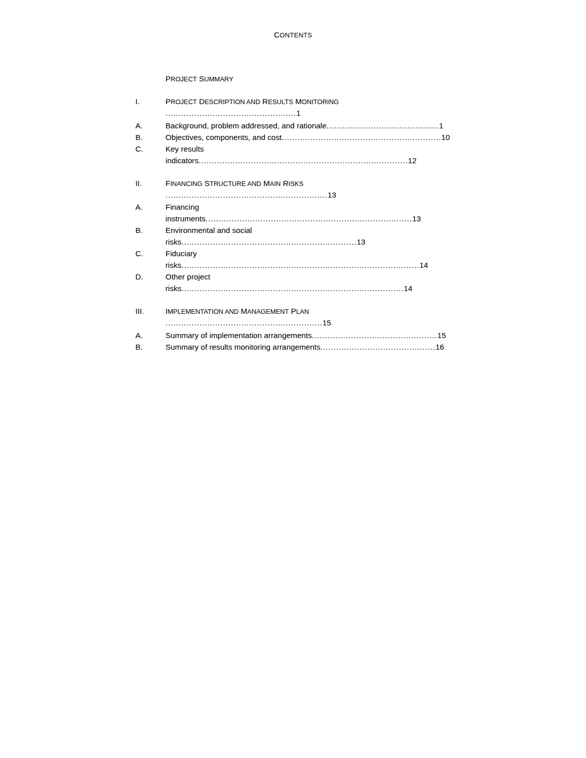CONTENTS
| | P ROJECT S UMMARY |
| I. | P ROJECT D ESCRIPTION AND R ESULTS M ONITORING .................................................. 1 |
| A. | Background, problem addressed, and rationale ........................................... 1 |
| B. | Objectives, components, and cost ............................................................. 10 |
| C. | Key results indicators ................................................................................ 12 |
| II. | F INANCING S TRUCTURE AND M AIN R ISKS .............................................................. 13 |
| A. | Financing instruments ............................................................................... 13 |
| B. | Environmental and social risks ................................................................... 13 |
| C. | Fiduciary risks ........................................................................................... 14 |
| D. | Other project risks ..................................................................................... 14 |
| III. | I MPLEMENTATION AND M ANAGEMENT P LAN ............................................................ 15 |
| A. | Summary of implementation arrangements ................................................ 15 |
| B. | Summary of results monitoring arrangements ............................................ 16 |